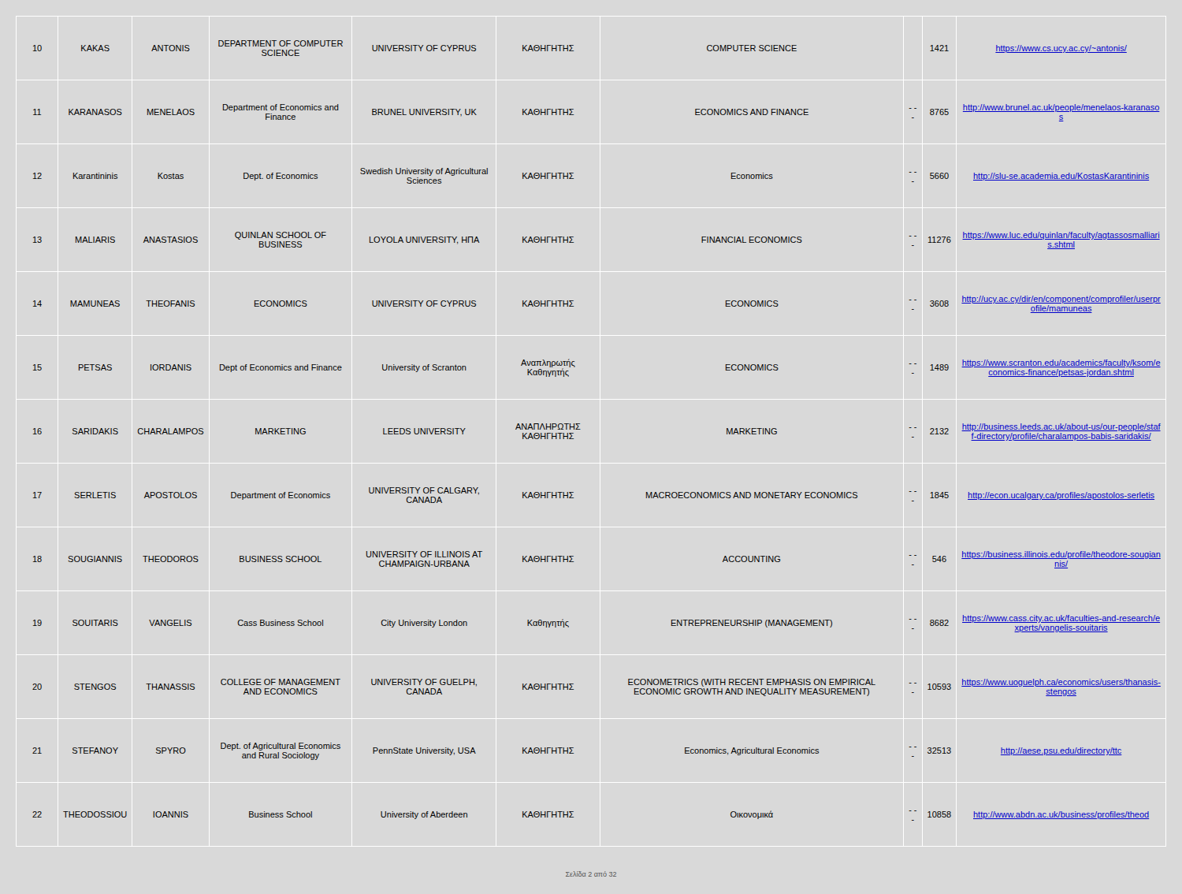| 10 | KAKAS | ANTONIS | DEPARTMENT OF COMPUTER SCIENCE | UNIVERSITY OF CYPRUS | ΚΑΘΗΓΗΤΗΣ | COMPUTER SCIENCE | | 1421 | https://www.cs.ucy.ac.cy/~antonis/ |
| 11 | KARANASOS | MENELAOS | Department of Economics and Finance | BRUNEL UNIVERSITY, UK | ΚΑΘΗΓΗΤΗΣ | ECONOMICS AND FINANCE | - - - | 8765 | http://www.brunel.ac.uk/people/menelaos-karanasos |
| 12 | Karantininis | Kostas | Dept. of Economics | Swedish University of Agricultural Sciences | ΚΑΘΗΓΗΤΗΣ | Economics | - - - | 5660 | http://slu-se.academia.edu/KostasKarantininis |
| 13 | MALIARIS | ANASTASIOS | QUINLAN SCHOOL OF BUSINESS | LOYOLA UNIVERSITY, ΗΠΑ | ΚΑΘΗΓΗΤΗΣ | FINANCIAL ECONOMICS | - - - | 11276 | https://www.luc.edu/quinlan/faculty/agtassosmalliaris.shtml |
| 14 | MAMUNEAS | THEOFANIS | ECONOMICS | UNIVERSITY OF CYPRUS | ΚΑΘΗΓΗΤΗΣ | ECONOMICS | - - - | 3608 | http://ucy.ac.cy/dir/en/component/comprofiler/userprofile/mamuneas |
| 15 | PETSAS | IORDANIS | Dept of Economics and Finance | University of Scranton | Αναπληρωτής Καθηγητής | ECONOMICS | - - - | 1489 | https://www.scranton.edu/academics/faculty/ksom/economics-finance/petsas-jordan.shtml |
| 16 | SARIDAKIS | CHARALAMPOS | MARKETING | LEEDS UNIVERSITY | ΑΝΑΠΛΗΡΩΤΗΣ ΚΑΘΗΓΗΤΗΣ | MARKETING | - - - | 2132 | http://business.leeds.ac.uk/about-us/our-people/staff-directory/profile/charalampos-babis-saridakis/ |
| 17 | SERLETIS | APOSTOLOS | Department of Economics | UNIVERSITY OF CALGARY, CANADA | ΚΑΘΗΓΗΤΗΣ | MACROECONOMICS AND MONETARY ECONOMICS | - - - | 1845 | http://econ.ucalgary.ca/profiles/apostolos-serletis |
| 18 | SOUGIANNIS | THEODOROS | BUSINESS SCHOOL | UNIVERSITY OF ILLINOIS AT CHAMPAIGN-URBANA | ΚΑΘΗΓΗΤΗΣ | ACCOUNTING | - - - | 546 | https://business.illinois.edu/profile/theodore-sougiannis/ |
| 19 | SOUITARIS | VANGELIS | Cass Business School | City University London | Καθηγητής | ENTREPRENEURSHIP (MANAGEMENT) | - - - | 8682 | https://www.cass.city.ac.uk/faculties-and-research/experts/vangelis-souitaris |
| 20 | STENGOS | THANASSIS | COLLEGE OF MANAGEMENT AND ECONOMICS | UNIVERSITY OF GUELPH, CANADA | ΚΑΘΗΓΗΤΗΣ | ECONOMETRICS (WITH RECENT EMPHASIS ON EMPIRICAL ECONOMIC GROWTH AND INEQUALITY MEASUREMENT) | - - - | 10593 | https://www.uoguelph.ca/economics/users/thanasis-stengos |
| 21 | STEFANOY | SPYRO | Dept. of Agricultural Economics and Rural Sociology | PennState University, USA | ΚΑΘΗΓΗΤΗΣ | Economics, Agricultural Economics | - - - | 32513 | http://aese.psu.edu/directory/ttc |
| 22 | THEODOSSIOU | IOANNIS | Business School | University of Aberdeen | ΚΑΘΗΓΗΤΗΣ | Οικονομικά | - - - | 10858 | http://www.abdn.ac.uk/business/profiles/theod |
Σελίδα 2 από 32